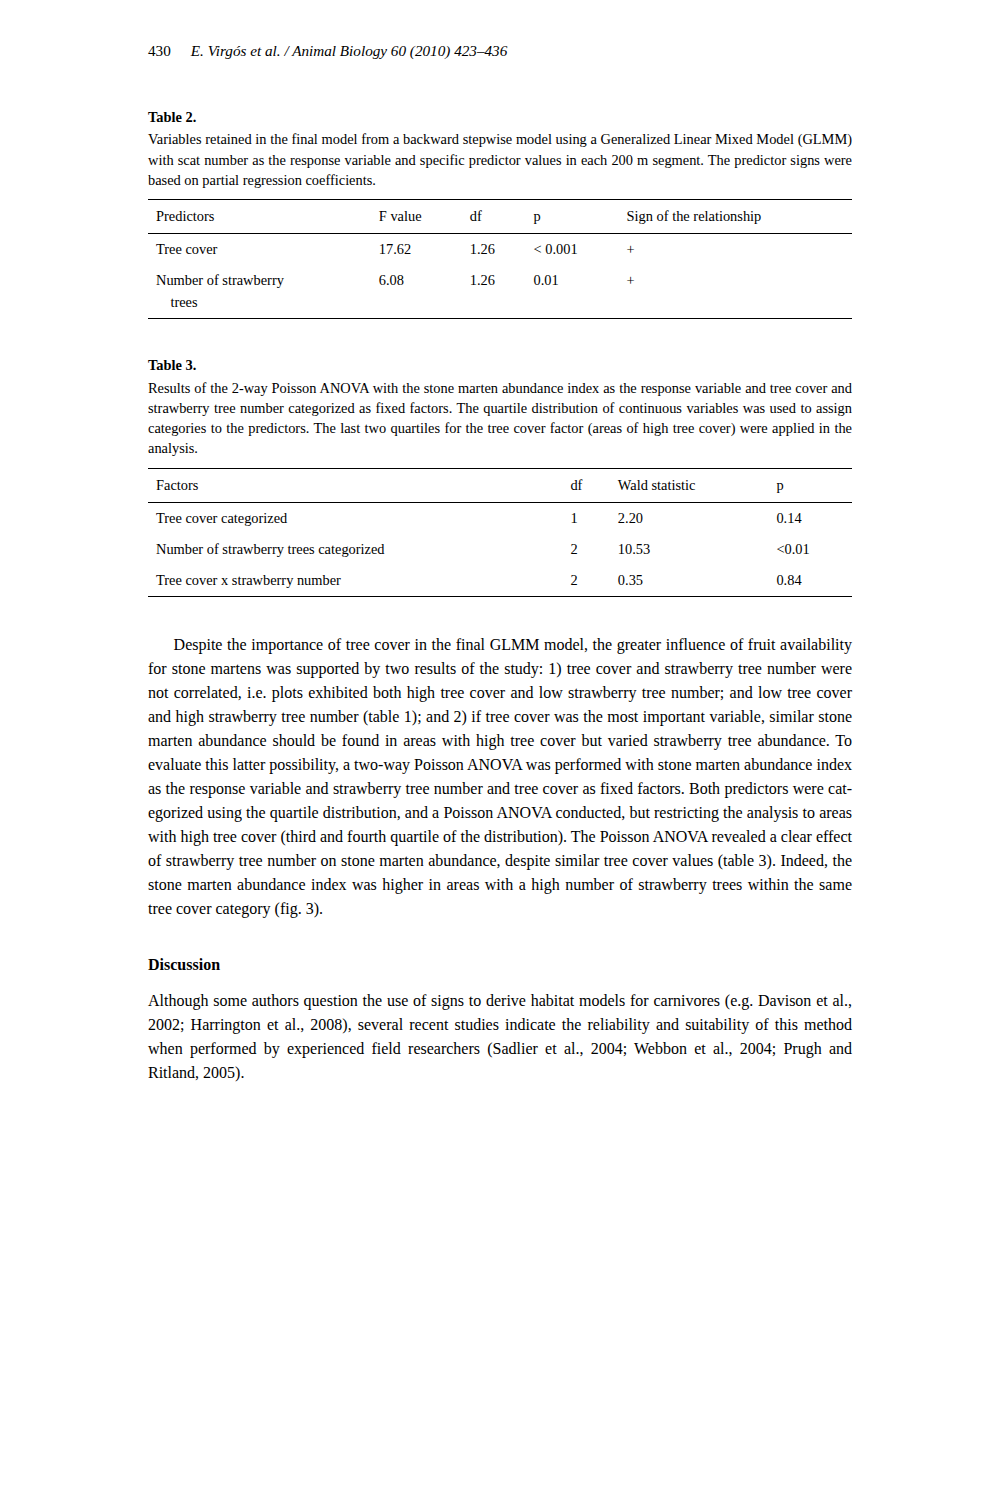430 E. Virgós et al. / Animal Biology 60 (2010) 423–436
Table 2. Variables retained in the final model from a backward stepwise model using a Generalized Linear Mixed Model (GLMM) with scat number as the response variable and specific predictor values in each 200 m segment. The predictor signs were based on partial regression coefficients.
| Predictors | F value | df | p | Sign of the relationship |
| --- | --- | --- | --- | --- |
| Tree cover | 17.62 | 1.26 | < 0.001 | + |
| Number of strawberry trees | 6.08 | 1.26 | 0.01 | + |
Table 3. Results of the 2-way Poisson ANOVA with the stone marten abundance index as the response variable and tree cover and strawberry tree number categorized as fixed factors. The quartile distribution of continuous variables was used to assign categories to the predictors. The last two quartiles for the tree cover factor (areas of high tree cover) were applied in the analysis.
| Factors | df | Wald statistic | p |
| --- | --- | --- | --- |
| Tree cover categorized | 1 | 2.20 | 0.14 |
| Number of strawberry trees categorized | 2 | 10.53 | <0.01 |
| Tree cover x strawberry number | 2 | 0.35 | 0.84 |
Despite the importance of tree cover in the final GLMM model, the greater influence of fruit availability for stone martens was supported by two results of the study: 1) tree cover and strawberry tree number were not correlated, i.e. plots exhibited both high tree cover and low strawberry tree number; and low tree cover and high strawberry tree number (table 1); and 2) if tree cover was the most important variable, similar stone marten abundance should be found in areas with high tree cover but varied strawberry tree abundance. To evaluate this latter possibility, a two-way Poisson ANOVA was performed with stone marten abundance index as the response variable and strawberry tree number and tree cover as fixed factors. Both predictors were categorized using the quartile distribution, and a Poisson ANOVA conducted, but restricting the analysis to areas with high tree cover (third and fourth quartile of the distribution). The Poisson ANOVA revealed a clear effect of strawberry tree number on stone marten abundance, despite similar tree cover values (table 3). Indeed, the stone marten abundance index was higher in areas with a high number of strawberry trees within the same tree cover category (fig. 3).
Discussion
Although some authors question the use of signs to derive habitat models for carnivores (e.g. Davison et al., 2002; Harrington et al., 2008), several recent studies indicate the reliability and suitability of this method when performed by experienced field researchers (Sadlier et al., 2004; Webbon et al., 2004; Prugh and Ritland, 2005).